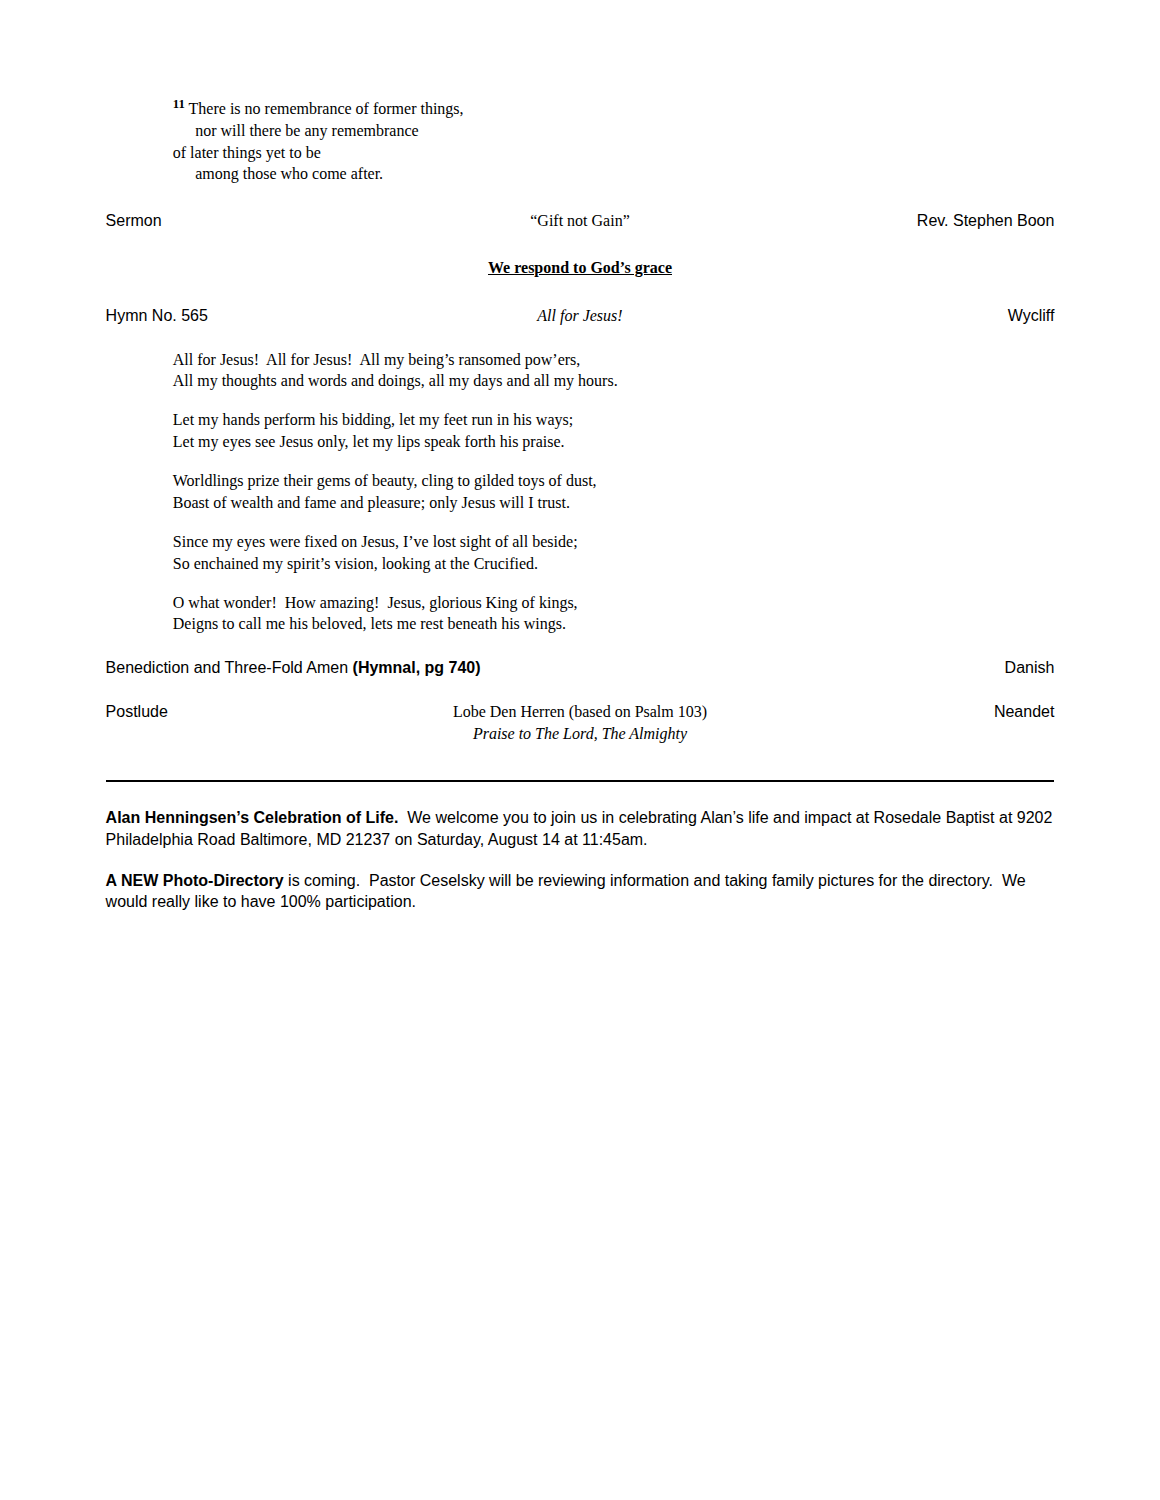11 There is no remembrance of former things,
nor will there be any remembrance
of later things yet to be
among those who come after.
Sermon
“Gift not Gain”
Rev. Stephen Boon
We respond to God’s grace
Hymn No. 565
All for Jesus!
Wycliff
All for Jesus! All for Jesus! All my being’s ransomed pow’ers,
All my thoughts and words and doings, all my days and all my hours.
Let my hands perform his bidding, let my feet run in his ways;
Let my eyes see Jesus only, let my lips speak forth his praise.
Worldlings prize their gems of beauty, cling to gilded toys of dust,
Boast of wealth and fame and pleasure; only Jesus will I trust.
Since my eyes were fixed on Jesus, I’ve lost sight of all beside;
So enchained my spirit’s vision, looking at the Crucified.
O what wonder! How amazing! Jesus, glorious King of kings,
Deigns to call me his beloved, lets me rest beneath his wings.
Benediction and Three-Fold Amen (Hymnal, pg 740)
Danish
Postlude
Lobe Den Herren (based on Psalm 103) Praise to The Lord, The Almighty
Neandet
Alan Henningsen’s Celebration of Life. We welcome you to join us in celebrating Alan’s life and impact at Rosedale Baptist at 9202 Philadelphia Road Baltimore, MD 21237 on Saturday, August 14 at 11:45am.
A NEW Photo-Directory is coming. Pastor Ceselsky will be reviewing information and taking family pictures for the directory. We would really like to have 100% participation.